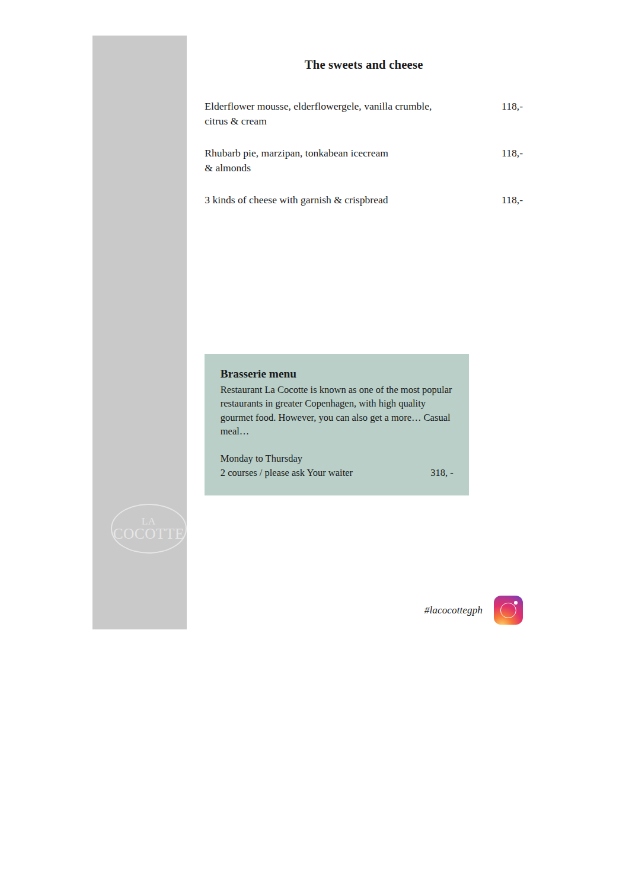LA COCOTTE
The sweets and cheese
| Elderflower mousse, elderflowergele, vanilla crumble, citrus & cream | 118,- |
| Rhubarb pie, marzipan, tonkabean icecream & almonds | 118,- |
| 3 kinds of cheese with garnish & crispbread | 118,- |
Brasserie menu
Restaurant La Cocotte is known as one of the most popular restaurants in greater Copenhagen, with high quality gourmet food. However, you can also get a more… Casual meal…
Monday to Thursday
2 courses / please ask Your waiter 318, -
#lacocottegph